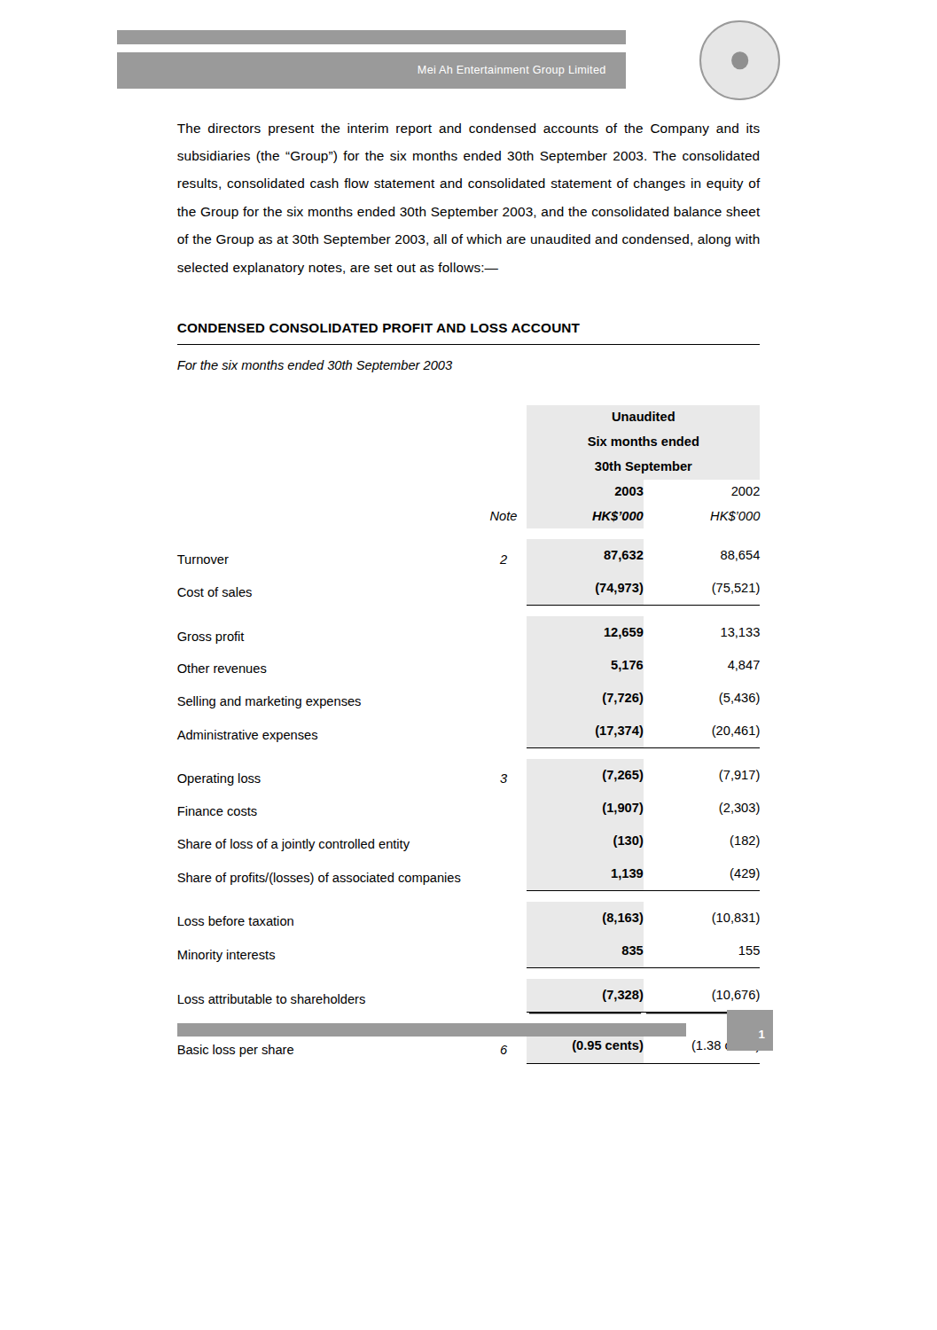Mei Ah Entertainment Group Limited
The directors present the interim report and condensed accounts of the Company and its subsidiaries (the “Group”) for the six months ended 30th September 2003. The consolidated results, consolidated cash flow statement and consolidated statement of changes in equity of the Group for the six months ended 30th September 2003, and the consolidated balance sheet of the Group as at 30th September 2003, all of which are unaudited and condensed, along with selected explanatory notes, are set out as follows:—
CONDENSED CONSOLIDATED PROFIT AND LOSS ACCOUNT
For the six months ended 30th September 2003
| | | Unaudited |
| | | Six months ended |
| | | 30th September |
| | | 2003 | 2002 |
| | Note | HK$’000 | HK$’000 |
| Turnover | 2 | 87,632 | 88,654 |
| Cost of sales | | (74,973) | (75,521) |
| Gross profit | | 12,659 | 13,133 |
| Other revenues | | 5,176 | 4,847 |
| Selling and marketing expenses | | (7,726) | (5,436) |
| Administrative expenses | | (17,374) | (20,461) |
| Operating loss | 3 | (7,265) | (7,917) |
| Finance costs | | (1,907) | (2,303) |
| Share of loss of a jointly controlled entity | | (130) | (182) |
| Share of profits/(losses) of associated companies | | 1,139 | (429) |
| Loss before taxation | | (8,163) | (10,831) |
| Minority interests | | 835 | 155 |
| Loss attributable to shareholders | | (7,328) | (10,676) |
| Basic loss per share | 6 | (0.95 cents) | (1.38 cents) |
1